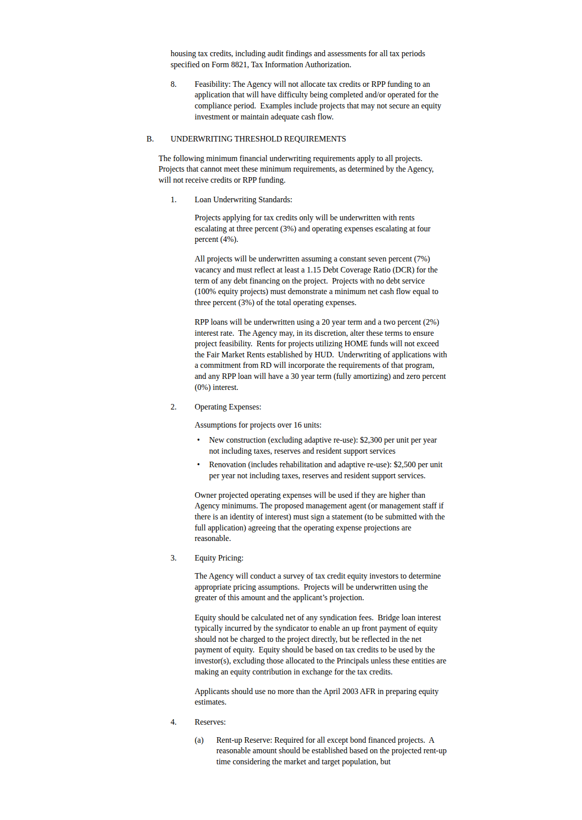housing tax credits, including audit findings and assessments for all tax periods specified on Form 8821, Tax Information Authorization.
8.
Feasibility: The Agency will not allocate tax credits or RPP funding to an application that will have difficulty being completed and/or operated for the compliance period. Examples include projects that may not secure an equity investment or maintain adequate cash flow.
B.
UNDERWRITING THRESHOLD REQUIREMENTS
The following minimum financial underwriting requirements apply to all projects. Projects that cannot meet these minimum requirements, as determined by the Agency, will not receive credits or RPP funding.
1.
Loan Underwriting Standards:
Projects applying for tax credits only will be underwritten with rents escalating at three percent (3%) and operating expenses escalating at four percent (4%).
All projects will be underwritten assuming a constant seven percent (7%) vacancy and must reflect at least a 1.15 Debt Coverage Ratio (DCR) for the term of any debt financing on the project. Projects with no debt service (100% equity projects) must demonstrate a minimum net cash flow equal to three percent (3%) of the total operating expenses.
RPP loans will be underwritten using a 20 year term and a two percent (2%) interest rate. The Agency may, in its discretion, alter these terms to ensure project feasibility. Rents for projects utilizing HOME funds will not exceed the Fair Market Rents established by HUD. Underwriting of applications with a commitment from RD will incorporate the requirements of that program, and any RPP loan will have a 30 year term (fully amortizing) and zero percent (0%) interest.
2.
Operating Expenses:
Assumptions for projects over 16 units:
New construction (excluding adaptive re-use): $2,300 per unit per year not including taxes, reserves and resident support services
Renovation (includes rehabilitation and adaptive re-use): $2,500 per unit per year not including taxes, reserves and resident support services.
Owner projected operating expenses will be used if they are higher than Agency minimums. The proposed management agent (or management staff if there is an identity of interest) must sign a statement (to be submitted with the full application) agreeing that the operating expense projections are reasonable.
3.
Equity Pricing:
The Agency will conduct a survey of tax credit equity investors to determine appropriate pricing assumptions. Projects will be underwritten using the greater of this amount and the applicant’s projection.
Equity should be calculated net of any syndication fees. Bridge loan interest typically incurred by the syndicator to enable an up front payment of equity should not be charged to the project directly, but be reflected in the net payment of equity. Equity should be based on tax credits to be used by the investor(s), excluding those allocated to the Principals unless these entities are making an equity contribution in exchange for the tax credits.
Applicants should use no more than the April 2003 AFR in preparing equity estimates.
4.
Reserves:
(a)
Rent-up Reserve: Required for all except bond financed projects. A reasonable amount should be established based on the projected rent-up time considering the market and target population, but